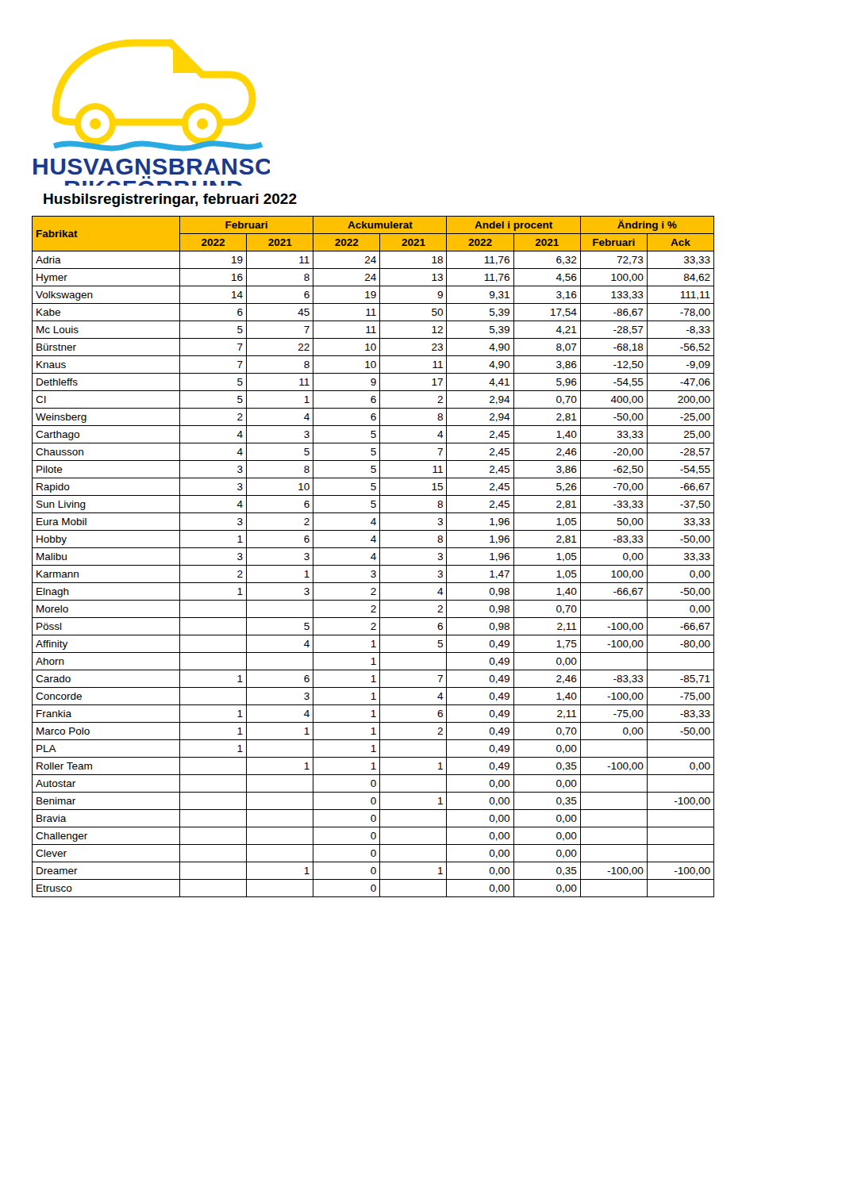HUSVAGNSBRANSCHENS RIKSFÖRBUND
Husbilsregistreringar, februari 2022
| Fabrikat | Februari | Ackumulerat | Andel i procent | Ändring i % |
| --- | --- | --- | --- | --- |
| 2022 | 2021 | 2022 | 2021 | 2022 | 2021 | Februari | Ack |
| Adria | 19 | 11 | 24 | 18 | 11,76 | 6,32 | 72,73 | 33,33 |
| Hymer | 16 | 8 | 24 | 13 | 11,76 | 4,56 | 100,00 | 84,62 |
| Volkswagen | 14 | 6 | 19 | 9 | 9,31 | 3,16 | 133,33 | 111,11 |
| Kabe | 6 | 45 | 11 | 50 | 5,39 | 17,54 | -86,67 | -78,00 |
| Mc Louis | 5 | 7 | 11 | 12 | 5,39 | 4,21 | -28,57 | -8,33 |
| Bürstner | 7 | 22 | 10 | 23 | 4,90 | 8,07 | -68,18 | -56,52 |
| Knaus | 7 | 8 | 10 | 11 | 4,90 | 3,86 | -12,50 | -9,09 |
| Dethleffs | 5 | 11 | 9 | 17 | 4,41 | 5,96 | -54,55 | -47,06 |
| CI | 5 | 1 | 6 | 2 | 2,94 | 0,70 | 400,00 | 200,00 |
| Weinsberg | 2 | 4 | 6 | 8 | 2,94 | 2,81 | -50,00 | -25,00 |
| Carthago | 4 | 3 | 5 | 4 | 2,45 | 1,40 | 33,33 | 25,00 |
| Chausson | 4 | 5 | 5 | 7 | 2,45 | 2,46 | -20,00 | -28,57 |
| Pilote | 3 | 8 | 5 | 11 | 2,45 | 3,86 | -62,50 | -54,55 |
| Rapido | 3 | 10 | 5 | 15 | 2,45 | 5,26 | -70,00 | -66,67 |
| Sun Living | 4 | 6 | 5 | 8 | 2,45 | 2,81 | -33,33 | -37,50 |
| Eura Mobil | 3 | 2 | 4 | 3 | 1,96 | 1,05 | 50,00 | 33,33 |
| Hobby | 1 | 6 | 4 | 8 | 1,96 | 2,81 | -83,33 | -50,00 |
| Malibu | 3 | 3 | 4 | 3 | 1,96 | 1,05 | 0,00 | 33,33 |
| Karmann | 2 | 1 | 3 | 3 | 1,47 | 1,05 | 100,00 | 0,00 |
| Elnagh | 1 | 3 | 2 | 4 | 0,98 | 1,40 | -66,67 | -50,00 |
| Morelo | | | 2 | 2 | 0,98 | 0,70 | | 0,00 |
| Pössl | | 5 | 2 | 6 | 0,98 | 2,11 | -100,00 | -66,67 |
| Affinity | | 4 | 1 | 5 | 0,49 | 1,75 | -100,00 | -80,00 |
| Ahorn | | | 1 | | 0,49 | 0,00 | | |
| Carado | 1 | 6 | 1 | 7 | 0,49 | 2,46 | -83,33 | -85,71 |
| Concorde | | 3 | 1 | 4 | 0,49 | 1,40 | -100,00 | -75,00 |
| Frankia | 1 | 4 | 1 | 6 | 0,49 | 2,11 | -75,00 | -83,33 |
| Marco Polo | 1 | 1 | 1 | 2 | 0,49 | 0,70 | 0,00 | -50,00 |
| PLA | 1 | | 1 | | 0,49 | 0,00 | | |
| Roller Team | | 1 | 1 | 1 | 0,49 | 0,35 | -100,00 | 0,00 |
| Autostar | | | 0 | | 0,00 | 0,00 | | |
| Benimar | | | 0 | 1 | 0,00 | 0,35 | | -100,00 |
| Bravia | | | 0 | | 0,00 | 0,00 | | |
| Challenger | | | 0 | | 0,00 | 0,00 | | |
| Clever | | | 0 | | 0,00 | 0,00 | | |
| Dreamer | | 1 | 0 | 1 | 0,00 | 0,35 | -100,00 | -100,00 |
| Etrusco | | | 0 | | 0,00 | 0,00 | | |